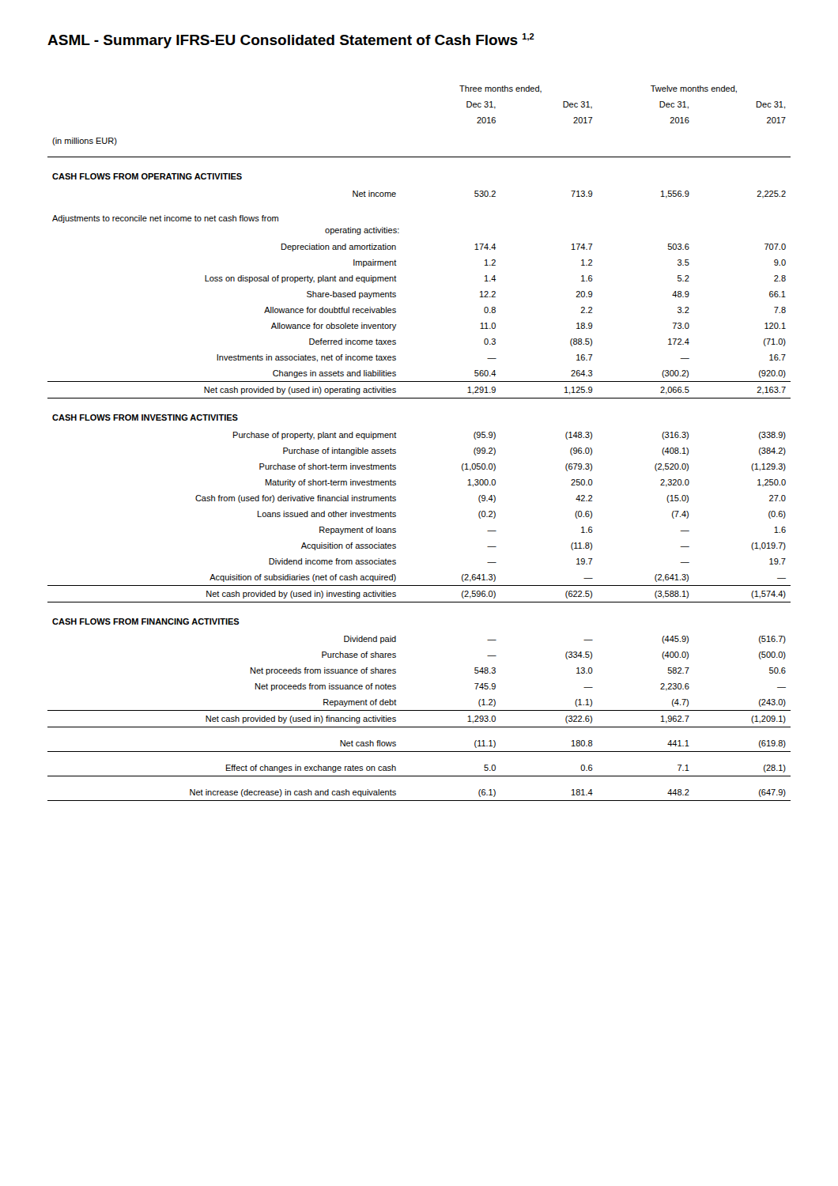ASML - Summary IFRS-EU Consolidated Statement of Cash Flows 1,2
| | Three months ended, | Twelve months ended, |
| --- | --- | --- |
| | Dec 31, | Dec 31, | Dec 31, | Dec 31, |
| | 2016 | 2017 | 2016 | 2017 |
| (in millions EUR) | | | | |
| CASH FLOWS FROM OPERATING ACTIVITIES | | | | |
| Net income | 530.2 | 713.9 | 1,556.9 | 2,225.2 |
| Adjustments to reconcile net income to net cash flows from operating activities: | | | | |
| Depreciation and amortization | 174.4 | 174.7 | 503.6 | 707.0 |
| Impairment | 1.2 | 1.2 | 3.5 | 9.0 |
| Loss on disposal of property, plant and equipment | 1.4 | 1.6 | 5.2 | 2.8 |
| Share-based payments | 12.2 | 20.9 | 48.9 | 66.1 |
| Allowance for doubtful receivables | 0.8 | 2.2 | 3.2 | 7.8 |
| Allowance for obsolete inventory | 11.0 | 18.9 | 73.0 | 120.1 |
| Deferred income taxes | 0.3 | (88.5) | 172.4 | (71.0) |
| Investments in associates, net of income taxes | — | 16.7 | — | 16.7 |
| Changes in assets and liabilities | 560.4 | 264.3 | (300.2) | (920.0) |
| Net cash provided by (used in) operating activities | 1,291.9 | 1,125.9 | 2,066.5 | 2,163.7 |
| CASH FLOWS FROM INVESTING ACTIVITIES | | | | |
| Purchase of property, plant and equipment | (95.9) | (148.3) | (316.3) | (338.9) |
| Purchase of intangible assets | (99.2) | (96.0) | (408.1) | (384.2) |
| Purchase of short-term investments | (1,050.0) | (679.3) | (2,520.0) | (1,129.3) |
| Maturity of short-term investments | 1,300.0 | 250.0 | 2,320.0 | 1,250.0 |
| Cash from (used for) derivative financial instruments | (9.4) | 42.2 | (15.0) | 27.0 |
| Loans issued and other investments | (0.2) | (0.6) | (7.4) | (0.6) |
| Repayment of loans | — | 1.6 | — | 1.6 |
| Acquisition of associates | — | (11.8) | — | (1,019.7) |
| Dividend income from associates | — | 19.7 | — | 19.7 |
| Acquisition of subsidiaries (net of cash acquired) | (2,641.3) | — | (2,641.3) | — |
| Net cash provided by (used in) investing activities | (2,596.0) | (622.5) | (3,588.1) | (1,574.4) |
| CASH FLOWS FROM FINANCING ACTIVITIES | | | | |
| Dividend paid | — | — | (445.9) | (516.7) |
| Purchase of shares | — | (334.5) | (400.0) | (500.0) |
| Net proceeds from issuance of shares | 548.3 | 13.0 | 582.7 | 50.6 |
| Net proceeds from issuance of notes | 745.9 | — | 2,230.6 | — |
| Repayment of debt | (1.2) | (1.1) | (4.7) | (243.0) |
| Net cash provided by (used in) financing activities | 1,293.0 | (322.6) | 1,962.7 | (1,209.1) |
| Net cash flows | (11.1) | 180.8 | 441.1 | (619.8) |
| Effect of changes in exchange rates on cash | 5.0 | 0.6 | 7.1 | (28.1) |
| Net increase (decrease) in cash and cash equivalents | (6.1) | 181.4 | 448.2 | (647.9) |